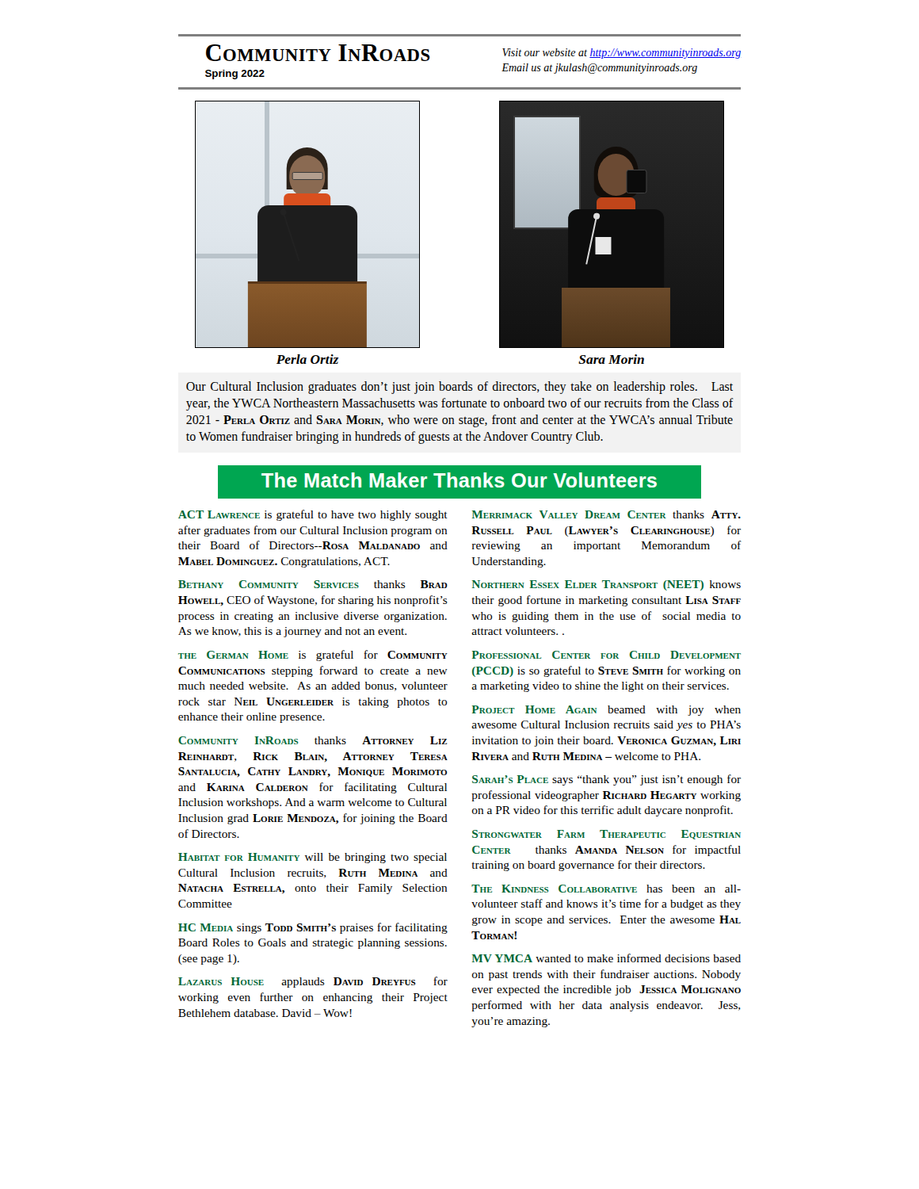COMMUNITY INROADS
Spring 2022
Visit our website at http://www.communityinroads.org
Email us at jkulash@communityinroads.org
Perla Ortiz
Sara Morin
Our Cultural Inclusion graduates don’t just join boards of directors, they take on leadership roles. Last year, the YWCA Northeastern Massachusetts was fortunate to onboard two of our recruits from the Class of 2021 - Perla Ortiz and Sara Morin, who were on stage, front and center at the YWCA’s annual Tribute to Women fundraiser bringing in hundreds of guests at the Andover Country Club.
The Match Maker Thanks Our Volunteers
ACT Lawrence is grateful to have two highly sought after graduates from our Cultural Inclusion program on their Board of Directors--Rosa Maldanado and Mabel Dominguez. Congratulations, ACT.
Bethany Community Services thanks Brad Howell, CEO of Waystone, for sharing his nonprofit’s process in creating an inclusive diverse organization. As we know, this is a journey and not an event.
the German Home is grateful for Community Communications stepping forward to create a new much needed website. As an added bonus, volunteer rock star Neil Ungerleider is taking photos to enhance their online presence.
Community InRoads thanks Attorney Liz Reinhardt, Rick Blain, Attorney Teresa Santalucia, Cathy Landry, Monique Morimoto and Karina Calderon for facilitating Cultural Inclusion workshops. And a warm welcome to Cultural Inclusion grad Lorie Mendoza, for joining the Board of Directors.
Habitat for Humanity will be bringing two special Cultural Inclusion recruits, Ruth Medina and Natacha Estrella, onto their Family Selection Committee
HC Media sings Todd Smith’s praises for facilitating Board Roles to Goals and strategic planning sessions. (see page 1).
Lazarus House applauds David Dreyfus for working even further on enhancing their Project Bethlehem database. David – Wow!
Merrimack Valley Dream Center thanks Atty. Russell Paul (Lawyer’s Clearinghouse) for reviewing an important Memorandum of Understanding.
Northern Essex Elder Transport (NEET) knows their good fortune in marketing consultant Lisa Staff who is guiding them in the use of social media to attract volunteers. .
Professional Center for Child Development (PCCD) is so grateful to Steve Smith for working on a marketing video to shine the light on their services.
Project Home Again beamed with joy when awesome Cultural Inclusion recruits said yes to PHA’s invitation to join their board. Veronica Guzman, Liri Rivera and Ruth Medina – welcome to PHA.
Sarah’s Place says “thank you” just isn’t enough for professional videographer Richard Hegarty working on a PR video for this terrific adult daycare nonprofit.
Strongwater Farm Therapeutic Equestrian Center thanks Amanda Nelson for impactful training on board governance for their directors.
The Kindness Collaborative has been an all-volunteer staff and knows it’s time for a budget as they grow in scope and services. Enter the awesome Hal Torman!
MV YMCA wanted to make informed decisions based on past trends with their fundraiser auctions. Nobody ever expected the incredible job Jessica Molignano performed with her data analysis endeavor. Jess, you’re amazing.